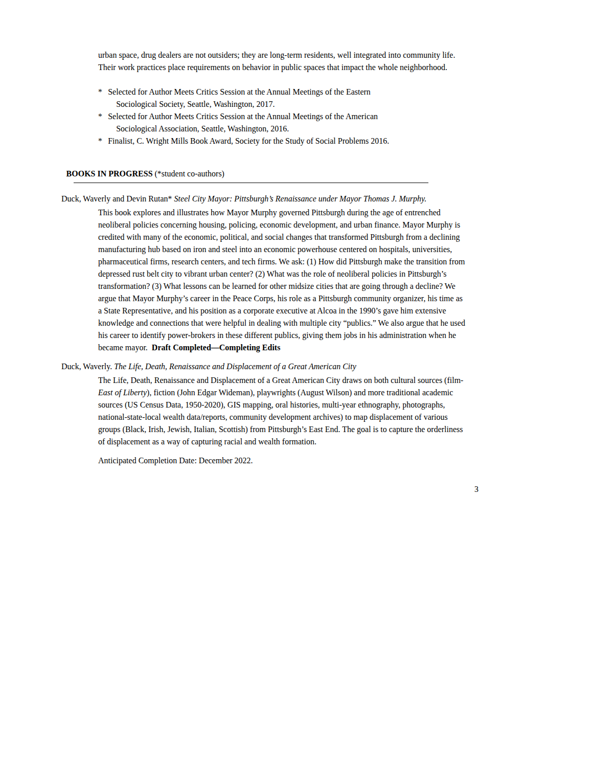urban space, drug dealers are not outsiders; they are long-term residents, well integrated into community life. Their work practices place requirements on behavior in public spaces that impact the whole neighborhood.
* Selected for Author Meets Critics Session at the Annual Meetings of the Eastern
Sociological Society, Seattle, Washington, 2017.
* Selected for Author Meets Critics Session at the Annual Meetings of the American
Sociological Association, Seattle, Washington, 2016.
* Finalist, C. Wright Mills Book Award, Society for the Study of Social Problems 2016.
BOOKS IN PROGRESS (*student co-authors)
Duck, Waverly and Devin Rutan* Steel City Mayor: Pittsburgh’s Renaissance under Mayor Thomas J. Murphy.
This book explores and illustrates how Mayor Murphy governed Pittsburgh during the age of entrenched neoliberal policies concerning housing, policing, economic development, and urban finance. Mayor Murphy is credited with many of the economic, political, and social changes that transformed Pittsburgh from a declining manufacturing hub based on iron and steel into an economic powerhouse centered on hospitals, universities, pharmaceutical firms, research centers, and tech firms. We ask: (1) How did Pittsburgh make the transition from depressed rust belt city to vibrant urban center? (2) What was the role of neoliberal policies in Pittsburgh’s transformation? (3) What lessons can be learned for other midsize cities that are going through a decline? We argue that Mayor Murphy’s career in the Peace Corps, his role as a Pittsburgh community organizer, his time as a State Representative, and his position as a corporate executive at Alcoa in the 1990’s gave him extensive knowledge and connections that were helpful in dealing with multiple city “publics.” We also argue that he used his career to identify power-brokers in these different publics, giving them jobs in his administration when he became mayor. Draft Completed—Completing Edits
Duck, Waverly. The Life, Death, Renaissance and Displacement of a Great American City
The Life, Death, Renaissance and Displacement of a Great American City draws on both cultural sources (film- East of Liberty), fiction (John Edgar Wideman), playwrights (August Wilson) and more traditional academic sources (US Census Data, 1950-2020), GIS mapping, oral histories, multi-year ethnography, photographs, national-state-local wealth data/reports, community development archives) to map displacement of various groups (Black, Irish, Jewish, Italian, Scottish) from Pittsburgh’s East End. The goal is to capture the orderliness of displacement as a way of capturing racial and wealth formation.
Anticipated Completion Date: December 2022.
3